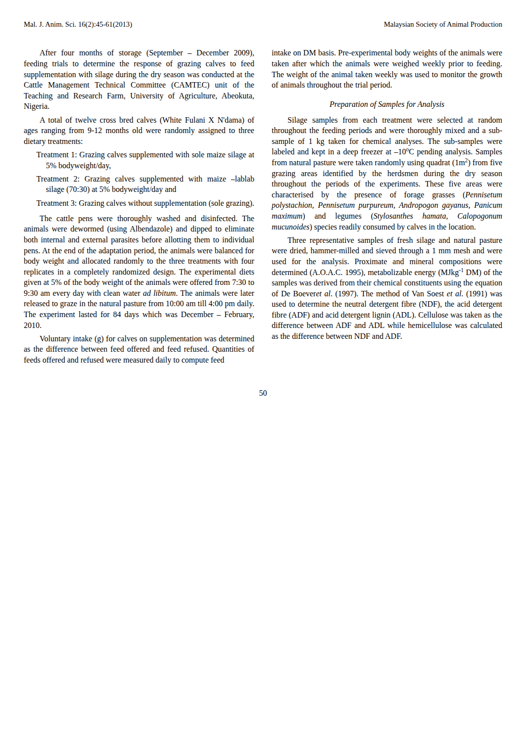Mal. J. Anim. Sci. 16(2):45-61(2013) Malaysian Society of Animal Production
After four months of storage (September – December 2009), feeding trials to determine the response of grazing calves to feed supplementation with silage during the dry season was conducted at the Cattle Management Technical Committee (CAMTEC) unit of the Teaching and Research Farm, University of Agriculture, Abeokuta, Nigeria.
A total of twelve cross bred calves (White Fulani X N'dama) of ages ranging from 9-12 months old were randomly assigned to three dietary treatments:
Treatment 1: Grazing calves supplemented with sole maize silage at 5% bodyweight/day,
Treatment 2: Grazing calves supplemented with maize –lablab silage (70:30) at 5% bodyweight/day and
Treatment 3: Grazing calves without supplementation (sole grazing).
The cattle pens were thoroughly washed and disinfected. The animals were dewormed (using Albendazole) and dipped to eliminate both internal and external parasites before allotting them to individual pens. At the end of the adaptation period, the animals were balanced for body weight and allocated randomly to the three treatments with four replicates in a completely randomized design. The experimental diets given at 5% of the body weight of the animals were offered from 7:30 to 9:30 am every day with clean water ad libitum. The animals were later released to graze in the natural pasture from 10:00 am till 4:00 pm daily. The experiment lasted for 84 days which was December – February, 2010.
Voluntary intake (g) for calves on supplementation was determined as the difference between feed offered and feed refused. Quantities of feeds offered and refused were measured daily to compute feed
intake on DM basis. Pre-experimental body weights of the animals were taken after which the animals were weighed weekly prior to feeding. The weight of the animal taken weekly was used to monitor the growth of animals throughout the trial period.
Preparation of Samples for Analysis
Silage samples from each treatment were selected at random throughout the feeding periods and were thoroughly mixed and a sub-sample of 1 kg taken for chemical analyses. The sub-samples were labeled and kept in a deep freezer at –10oC pending analysis. Samples from natural pasture were taken randomly using quadrat (1m2) from five grazing areas identified by the herdsmen during the dry season throughout the periods of the experiments. These five areas were characterised by the presence of forage grasses (Pennisetum polystachion, Pennisetum purpureum, Andropogon gayanus, Panicum maximum) and legumes (Stylosanthes hamata, Calopogonum mucunoides) species readily consumed by calves in the location.
Three representative samples of fresh silage and natural pasture were dried, hammer-milled and sieved through a 1 mm mesh and were used for the analysis. Proximate and mineral compositions were determined (A.O.A.C. 1995), metabolizable energy (MJkg-1 DM) of the samples was derived from their chemical constituents using the equation of De Boeveret al. (1997). The method of Van Soest et al. (1991) was used to determine the neutral detergent fibre (NDF), the acid detergent fibre (ADF) and acid detergent lignin (ADL). Cellulose was taken as the difference between ADF and ADL while hemicellulose was calculated as the difference between NDF and ADF.
50